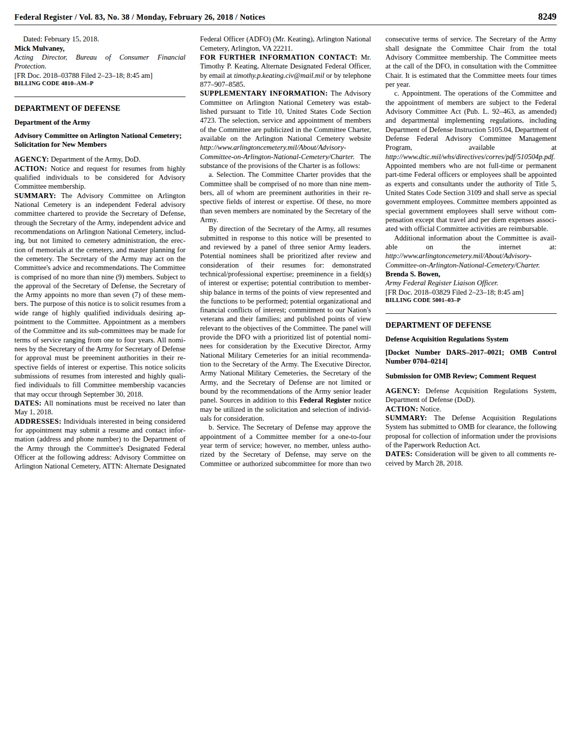Federal Register / Vol. 83, No. 38 / Monday, February 26, 2018 / Notices
8249
Dated: February 15, 2018.
Mick Mulvaney,
Acting Director, Bureau of Consumer Financial Protection.
[FR Doc. 2018–03788 Filed 2–23–18; 8:45 am]
BILLING CODE 4810–AM–P
DEPARTMENT OF DEFENSE
Department of the Army
Advisory Committee on Arlington National Cemetery; Solicitation for New Members
AGENCY: Department of the Army, DoD.
ACTION: Notice and request for resumes from highly qualified individuals to be considered for Advisory Committee membership.
SUMMARY: The Advisory Committee on Arlington National Cemetery is an independent Federal advisory committee chartered to provide the Secretary of Defense, through the Secretary of the Army, independent advice and recommendations on Arlington National Cemetery, including, but not limited to cemetery administration, the erection of memorials at the cemetery, and master planning for the cemetery. The Secretary of the Army may act on the Committee's advice and recommendations. The Committee is comprised of no more than nine (9) members. Subject to the approval of the Secretary of Defense, the Secretary of the Army appoints no more than seven (7) of these members. The purpose of this notice is to solicit resumes from a wide range of highly qualified individuals desiring appointment to the Committee. Appointment as a members of the Committee and its sub-committees may be made for terms of service ranging from one to four years. All nominees by the Secretary of the Army for Secretary of Defense for approval must be preeminent authorities in their respective fields of interest or expertise. This notice solicits submissions of resumes from interested and highly qualified individuals to fill Committee membership vacancies that may occur through September 30, 2018.
DATES: All nominations must be received no later than May 1, 2018.
ADDRESSES: Individuals interested in being considered for appointment may submit a resume and contact information (address and phone number) to the Department of the Army through the Committee's Designated Federal Officer at the following address: Advisory Committee on Arlington National Cemetery, ATTN: Alternate Designated Federal Officer (ADFO) (Mr. Keating), Arlington National Cemetery, Arlington, VA 22211.
FOR FURTHER INFORMATION CONTACT: Mr. Timothy P. Keating, Alternate Designated Federal Officer, by email at timothy.p.keating.civ@mail.mil or by telephone 877–907–8585.
SUPPLEMENTARY INFORMATION: The Advisory Committee on Arlington National Cemetery was established pursuant to Title 10, United States Code Section 4723. The selection, service and appointment of members of the Committee are publicized in the Committee Charter, available on the Arlington National Cemetery website http://www.arlingtoncemetery.mil/About/Advisory-Committee-on-Arlington-National-Cemetery/Charter. The substance of the provisions of the Charter is as follows:
a. Selection. The Committee Charter provides that the Committee shall be comprised of no more than nine members, all of whom are preeminent authorities in their respective fields of interest or expertise. Of these, no more than seven members are nominated by the Secretary of the Army.
By direction of the Secretary of the Army, all resumes submitted in response to this notice will be presented to and reviewed by a panel of three senior Army leaders. Potential nominees shall be prioritized after review and consideration of their resumes for: demonstrated technical/professional expertise; preeminence in a field(s) of interest or expertise; potential contribution to membership balance in terms of the points of view represented and the functions to be performed; potential organizational and financial conflicts of interest; commitment to our Nation's veterans and their families; and published points of view relevant to the objectives of the Committee. The panel will provide the DFO with a prioritized list of potential nominees for consideration by the Executive Director, Army National Military Cemeteries for an initial recommendation to the Secretary of the Army. The Executive Director, Army National Military Cemeteries, the Secretary of the Army, and the Secretary of Defense are not limited or bound by the recommendations of the Army senior leader panel. Sources in addition to this Federal Register notice may be utilized in the solicitation and selection of individuals for consideration.
b. Service. The Secretary of Defense may approve the appointment of a Committee member for a one-to-four year term of service; however, no member, unless authorized by the Secretary of Defense, may serve on the Committee or authorized subcommittee for more than two consecutive terms of service. The Secretary of the Army shall designate the Committee Chair from the total Advisory Committee membership. The Committee meets at the call of the DFO, in consultation with the Committee Chair. It is estimated that the Committee meets four times per year.
c. Appointment. The operations of the Committee and the appointment of members are subject to the Federal Advisory Committee Act (Pub. L. 92–463, as amended) and departmental implementing regulations, including Department of Defense Instruction 5105.04, Department of Defense Federal Advisory Committee Management Program, available at http://www.dtic.mil/whs/directives/corres/pdf/510504p.pdf. Appointed members who are not full-time or permanent part-time Federal officers or employees shall be appointed as experts and consultants under the authority of Title 5, United States Code Section 3109 and shall serve as special government employees. Committee members appointed as special government employees shall serve without compensation except that travel and per diem expenses associated with official Committee activities are reimbursable.
Additional information about the Committee is available on the internet at: http://www.arlingtoncemetery.mil/About/Advisory-Committee-on-Arlington-National-Cemetery/Charter.
Brenda S. Bowen,
Army Federal Register Liaison Officer.
[FR Doc. 2018–03829 Filed 2–23–18; 8:45 am]
BILLING CODE 5001–03–P
DEPARTMENT OF DEFENSE
Defense Acquisition Regulations System
[Docket Number DARS–2017–0021; OMB Control Number 0704–0214]
Submission for OMB Review; Comment Request
AGENCY: Defense Acquisition Regulations System, Department of Defense (DoD).
ACTION: Notice.
SUMMARY: The Defense Acquisition Regulations System has submitted to OMB for clearance, the following proposal for collection of information under the provisions of the Paperwork Reduction Act.
DATES: Consideration will be given to all comments received by March 28, 2018.